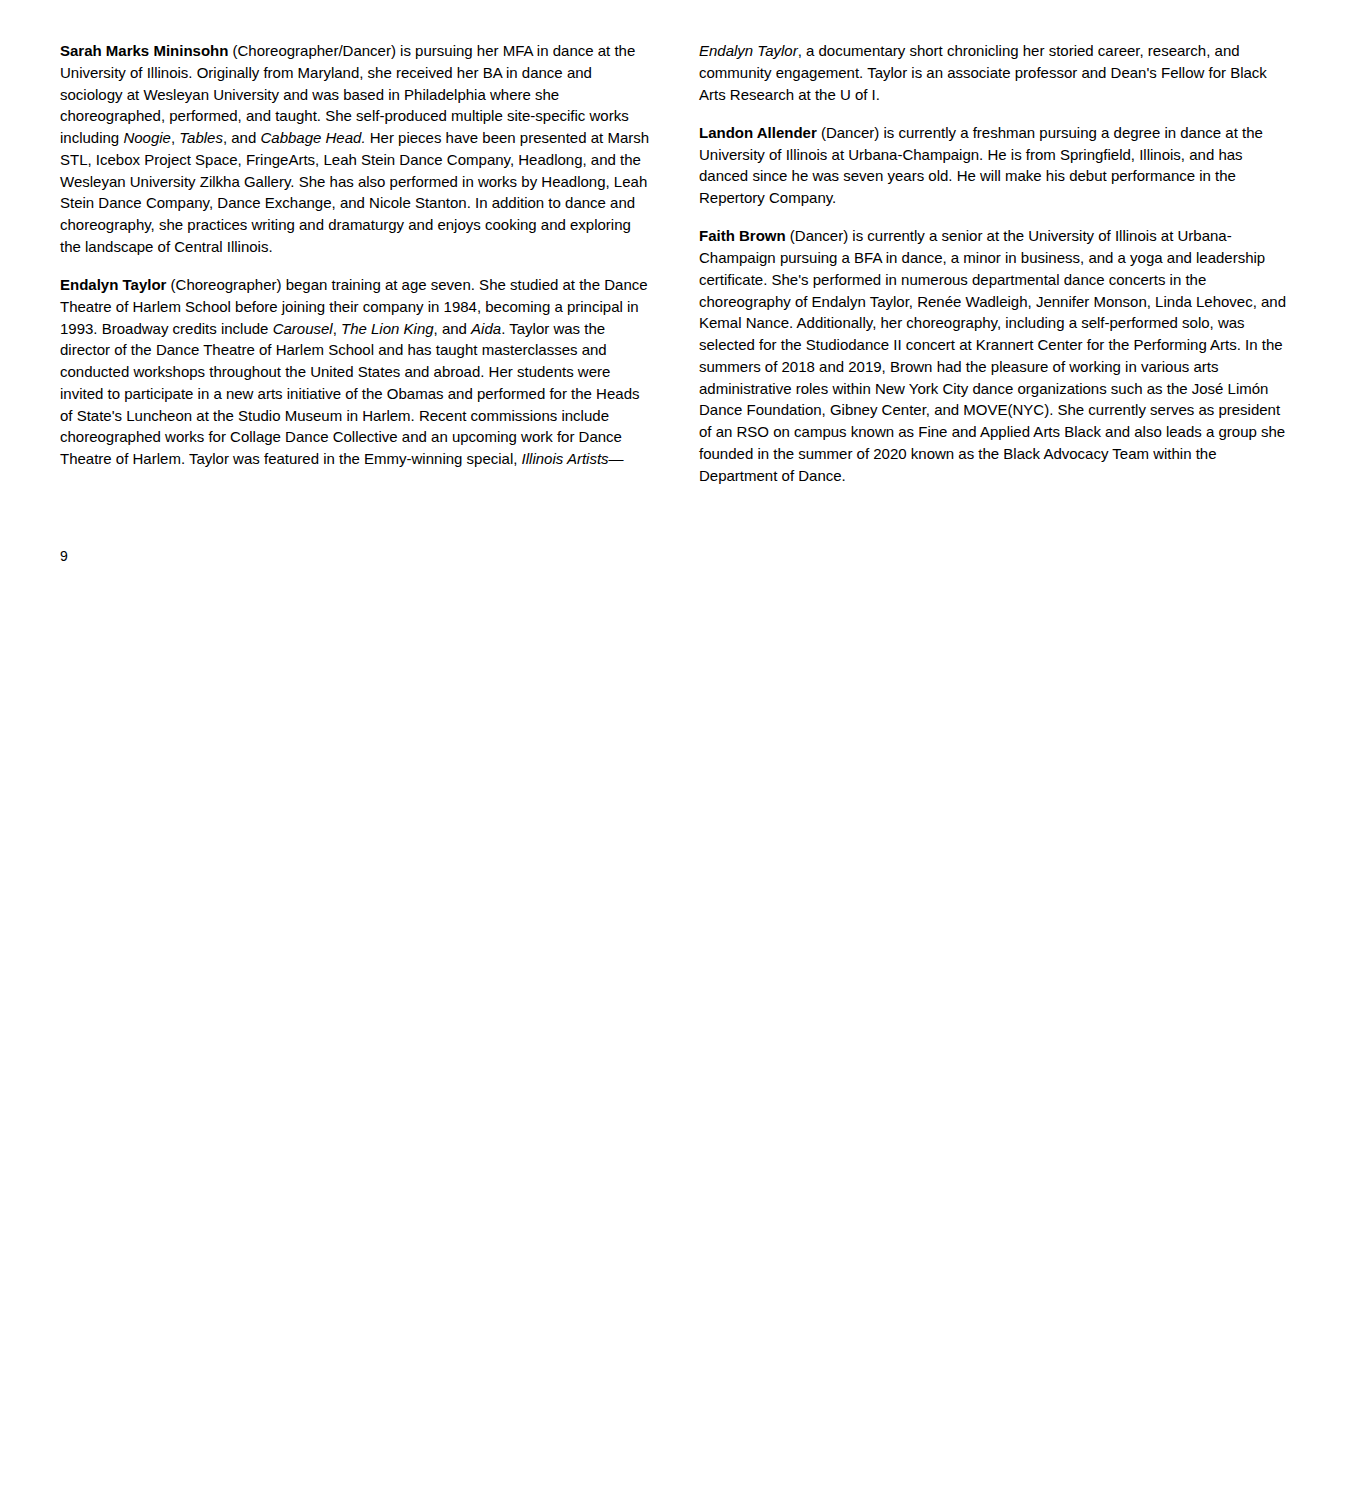Sarah Marks Mininsohn (Choreographer/Dancer) is pursuing her MFA in dance at the University of Illinois. Originally from Maryland, she received her BA in dance and sociology at Wesleyan University and was based in Philadelphia where she choreographed, performed, and taught. She self-produced multiple site-specific works including Noogie, Tables, and Cabbage Head. Her pieces have been presented at Marsh STL, Icebox Project Space, FringeArts, Leah Stein Dance Company, Headlong, and the Wesleyan University Zilkha Gallery. She has also performed in works by Headlong, Leah Stein Dance Company, Dance Exchange, and Nicole Stanton. In addition to dance and choreography, she practices writing and dramaturgy and enjoys cooking and exploring the landscape of Central Illinois.
Endalyn Taylor (Choreographer) began training at age seven. She studied at the Dance Theatre of Harlem School before joining their company in 1984, becoming a principal in 1993. Broadway credits include Carousel, The Lion King, and Aida. Taylor was the director of the Dance Theatre of Harlem School and has taught masterclasses and conducted workshops throughout the United States and abroad. Her students were invited to participate in a new arts initiative of the Obamas and performed for the Heads of State's Luncheon at the Studio Museum in Harlem. Recent commissions include choreographed works for Collage Dance Collective and an upcoming work for Dance Theatre of Harlem. Taylor was featured in the Emmy-winning special, Illinois Artists—Endalyn Taylor, a documentary short chronicling her storied career, research, and community engagement. Taylor is an associate professor and Dean's Fellow for Black Arts Research at the U of I.
Landon Allender (Dancer) is currently a freshman pursuing a degree in dance at the University of Illinois at Urbana-Champaign. He is from Springfield, Illinois, and has danced since he was seven years old. He will make his debut performance in the Repertory Company.
Faith Brown (Dancer) is currently a senior at the University of Illinois at Urbana-Champaign pursuing a BFA in dance, a minor in business, and a yoga and leadership certificate. She's performed in numerous departmental dance concerts in the choreography of Endalyn Taylor, Renée Wadleigh, Jennifer Monson, Linda Lehovec, and Kemal Nance. Additionally, her choreography, including a self-performed solo, was selected for the Studiodance II concert at Krannert Center for the Performing Arts. In the summers of 2018 and 2019, Brown had the pleasure of working in various arts administrative roles within New York City dance organizations such as the José Limón Dance Foundation, Gibney Center, and MOVE(NYC). She currently serves as president of an RSO on campus known as Fine and Applied Arts Black and also leads a group she founded in the summer of 2020 known as the Black Advocacy Team within the Department of Dance.
9